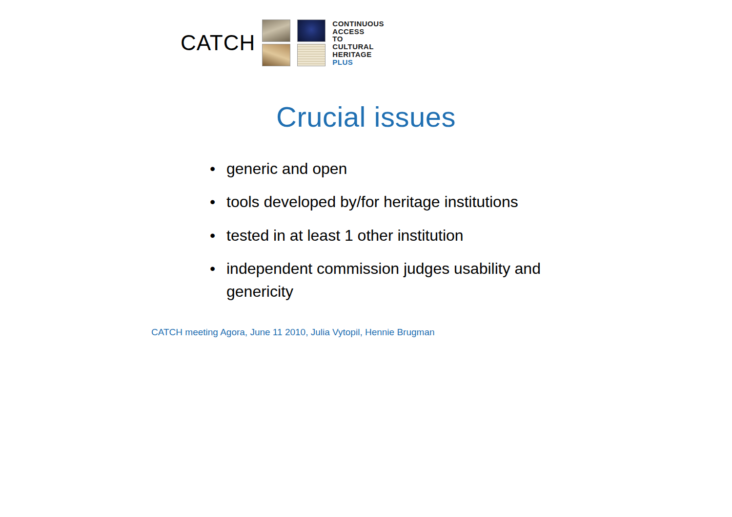CATCH
Continuous
Access
to
Cultural
Heritage
Plus
Crucial issues
generic and open
tools developed by/for heritage institutions
tested in at least 1 other institution
independent commission judges usability and genericity
CATCH meeting Agora, June 11 2010, Julia Vytopil, Hennie Brugman